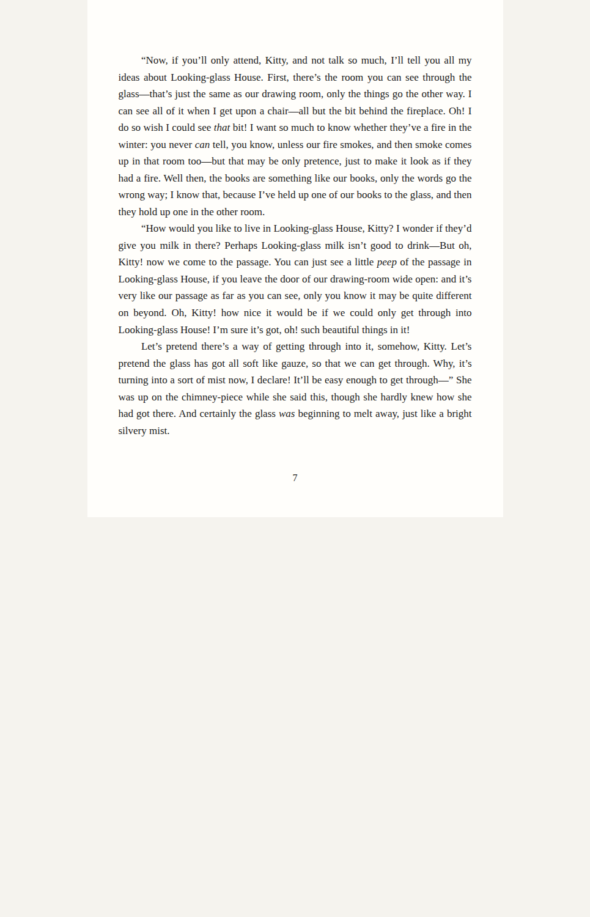“Now, if you’ll only attend, Kitty, and not talk so much, I’ll tell you all my ideas about Looking-glass House. First, there’s the room you can see through the glass—that’s just the same as our drawing room, only the things go the other way. I can see all of it when I get upon a chair—all but the bit behind the fireplace. Oh! I do so wish I could see that bit! I want so much to know whether they’ve a fire in the winter: you never can tell, you know, unless our fire smokes, and then smoke comes up in that room too—but that may be only pretence, just to make it look as if they had a fire. Well then, the books are something like our books, only the words go the wrong way; I know that, because I’ve held up one of our books to the glass, and then they hold up one in the other room.
“How would you like to live in Looking-glass House, Kitty? I wonder if they’d give you milk in there? Perhaps Looking-glass milk isn’t good to drink—But oh, Kitty! now we come to the passage. You can just see a little peep of the passage in Looking-glass House, if you leave the door of our drawing-room wide open: and it’s very like our passage as far as you can see, only you know it may be quite different on beyond. Oh, Kitty! how nice it would be if we could only get through into Looking-glass House! I’m sure it’s got, oh! such beautiful things in it!
Let’s pretend there’s a way of getting through into it, somehow, Kitty. Let’s pretend the glass has got all soft like gauze, so that we can get through. Why, it’s turning into a sort of mist now, I declare! It’ll be easy enough to get through—” She was up on the chimney-piece while she said this, though she hardly knew how she had got there. And certainly the glass was beginning to melt away, just like a bright silvery mist.
7